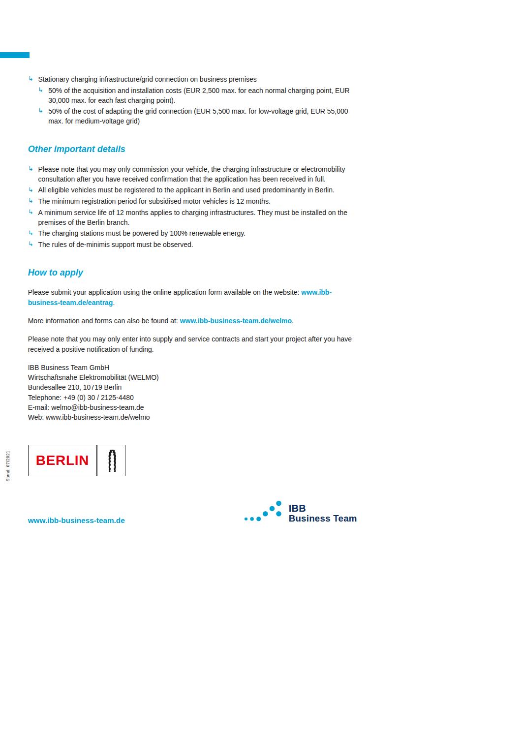Stationary charging infrastructure/grid connection on business premises
50% of the acquisition and installation costs (EUR 2,500 max. for each normal charging point, EUR 30,000 max. for each fast charging point).
50% of the cost of adapting the grid connection (EUR 5,500 max. for low-voltage grid, EUR 55,000 max. for medium-voltage grid)
Other important details
Please note that you may only commission your vehicle, the charging infrastructure or electromobility consultation after you have received confirmation that the application has been received in full.
All eligible vehicles must be registered to the applicant in Berlin and used predominantly in Berlin.
The minimum registration period for subsidised motor vehicles is 12 months.
A minimum service life of 12 months applies to charging infrastructures. They must be installed on the premises of the Berlin branch.
The charging stations must be powered by 100% renewable energy.
The rules of de-minimis support must be observed.
How to apply
Please submit your application using the online application form available on the website: www.ibb-business-team.de/eantrag.
More information and forms can also be found at: www.ibb-business-team.de/welmo.
Please note that you may only enter into supply and service contracts and start your project after you have received a positive notification of funding.
IBB Business Team GmbH
Wirtschaftsnahe Elektromobilität (WELMO)
Bundesallee 210, 10719 Berlin
Telephone: +49 (0) 30 / 2125-4480
E-mail: welmo@ibb-business-team.de
Web: www.ibb-business-team.de/welmo
BERLIN
Stand: 07/2021
www.ibb-business-team.de
IBB
Business Team